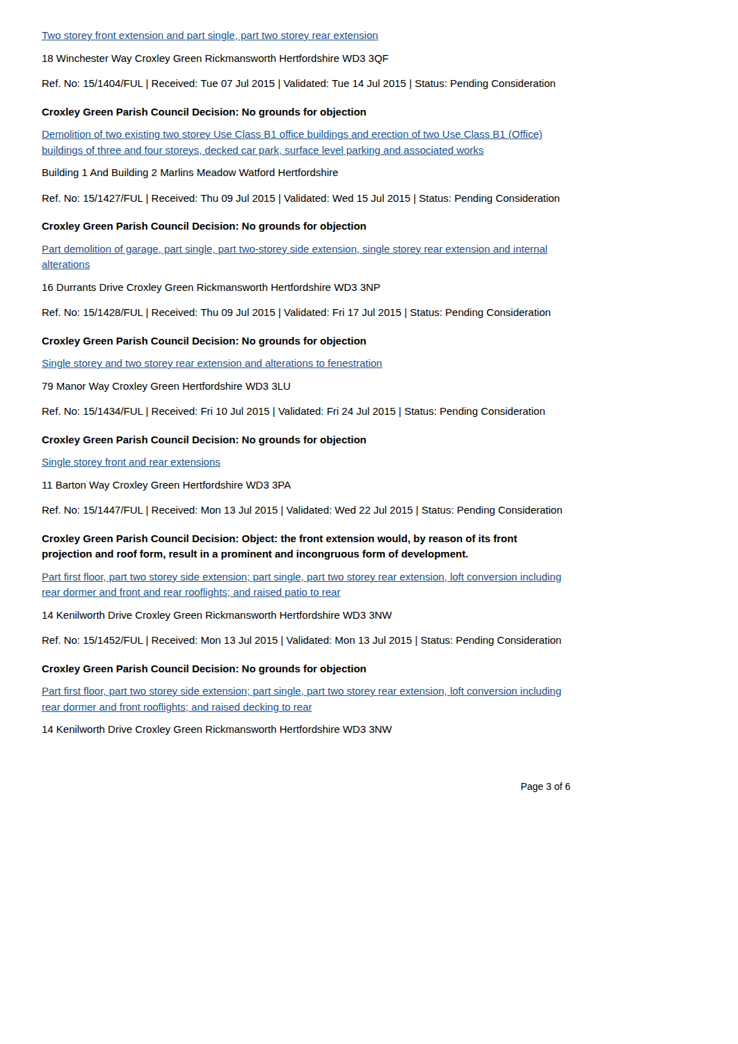Two storey front extension and part single, part two storey rear extension
18 Winchester Way Croxley Green Rickmansworth Hertfordshire WD3 3QF
Ref. No: 15/1404/FUL | Received: Tue 07 Jul 2015 | Validated: Tue 14 Jul 2015 | Status: Pending Consideration
Croxley Green Parish Council Decision: No grounds for objection
Demolition of two existing two storey Use Class B1 office buildings and erection of two Use Class B1 (Office) buildings of three and four storeys, decked car park, surface level parking and associated works
Building 1 And Building 2 Marlins Meadow Watford Hertfordshire
Ref. No: 15/1427/FUL | Received: Thu 09 Jul 2015 | Validated: Wed 15 Jul 2015 | Status: Pending Consideration
Croxley Green Parish Council Decision: No grounds for objection
Part demolition of garage, part single, part two-storey side extension, single storey rear extension and internal alterations
16 Durrants Drive Croxley Green Rickmansworth Hertfordshire WD3 3NP
Ref. No: 15/1428/FUL | Received: Thu 09 Jul 2015 | Validated: Fri 17 Jul 2015 | Status: Pending Consideration
Croxley Green Parish Council Decision: No grounds for objection
Single storey and two storey rear extension and alterations to fenestration
79 Manor Way Croxley Green Hertfordshire WD3 3LU
Ref. No: 15/1434/FUL | Received: Fri 10 Jul 2015 | Validated: Fri 24 Jul 2015 | Status: Pending Consideration
Croxley Green Parish Council Decision: No grounds for objection
Single storey front and rear extensions
11 Barton Way Croxley Green Hertfordshire WD3 3PA
Ref. No: 15/1447/FUL | Received: Mon 13 Jul 2015 | Validated: Wed 22 Jul 2015 | Status: Pending Consideration
Croxley Green Parish Council Decision: Object: the front extension would, by reason of its front projection and roof form, result in a prominent and incongruous form of development.
Part first floor, part two storey side extension; part single, part two storey rear extension, loft conversion including rear dormer and front and rear rooflights; and raised patio to rear
14 Kenilworth Drive Croxley Green Rickmansworth Hertfordshire WD3 3NW
Ref. No: 15/1452/FUL | Received: Mon 13 Jul 2015 | Validated: Mon 13 Jul 2015 | Status: Pending Consideration
Croxley Green Parish Council Decision: No grounds for objection
Part first floor, part two storey side extension; part single, part two storey rear extension, loft conversion including rear dormer and front rooflights; and raised decking to rear
14 Kenilworth Drive Croxley Green Rickmansworth Hertfordshire WD3 3NW
Page 3 of 6